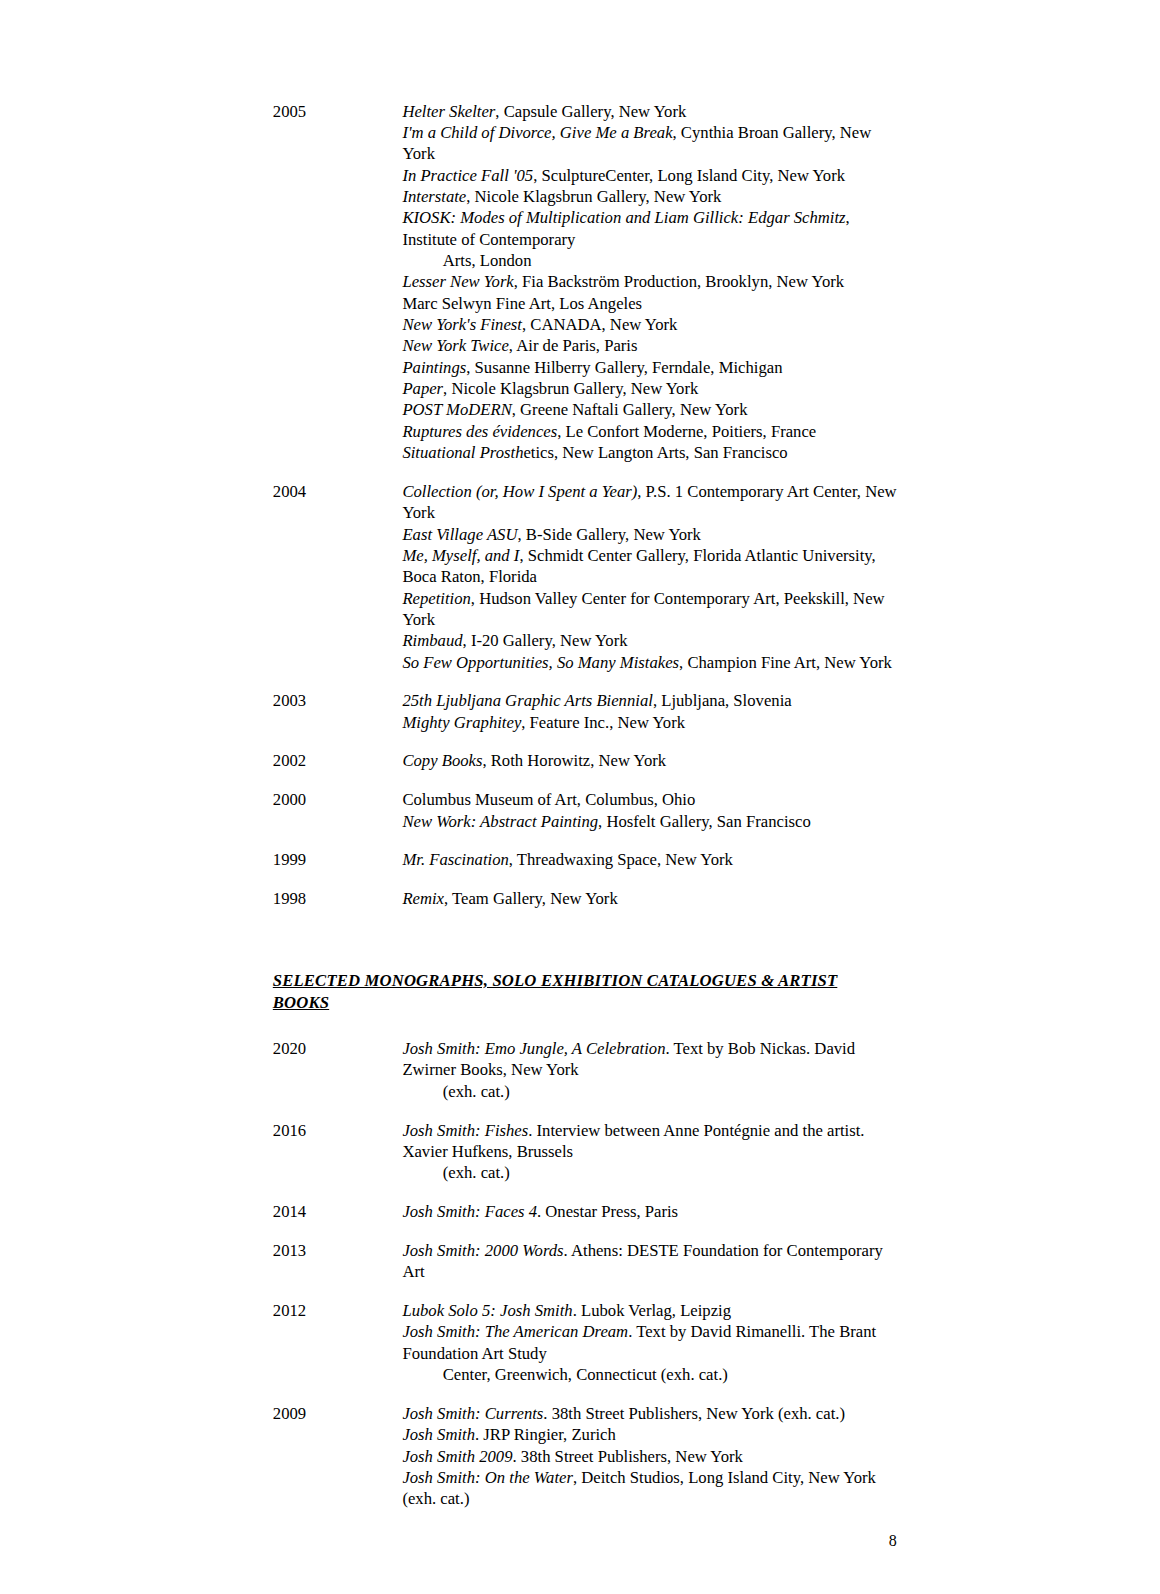| 2005 | Helter Skelter , Capsule Gallery, New York I'm a Child of Divorce, Give Me a Break , Cynthia Broan Gallery, New York In Practice Fall '05 , SculptureCenter, Long Island City, New York Interstate , Nicole Klagsbrun Gallery, New York KIOSK: Modes of Multiplication and Liam Gillick: Edgar Schmitz , Institute of Contemporary Arts, London Lesser New York , Fia Backström Production, Brooklyn, New York Marc Selwyn Fine Art, Los Angeles New York's Finest , CANADA, New York New York Twice , Air de Paris, Paris Paintings , Susanne Hilberry Gallery, Ferndale, Michigan Paper , Nicole Klagsbrun Gallery, New York POST MoDERN , Greene Naftali Gallery, New York Ruptures des évidences , Le Confort Moderne, Poitiers, France Situational Prosth etics, New Langton Arts, San Francisco |
| 2004 | Collection (or, How I Spent a Year) , P.S. 1 Contemporary Art Center, New York East Village ASU , B-Side Gallery, New York Me, Myself, and I , Schmidt Center Gallery, Florida Atlantic University, Boca Raton, Florida Repetition , Hudson Valley Center for Contemporary Art, Peekskill, New York Rimbaud , I-20 Gallery, New York So Few Opportunities, So Many Mistakes , Champion Fine Art, New York |
| 2003 | 25th Ljubljana Graphic Arts Biennial , Ljubljana, Slovenia Mighty Graphitey , Feature Inc., New York |
| 2002 | Copy Books , Roth Horowitz, New York |
| 2000 | Columbus Museum of Art, Columbus, Ohio New Work: Abstract Painting , Hosfelt Gallery, San Francisco |
| 1999 | Mr. Fascination , Threadwaxing Space, New York |
| 1998 | Remix , Team Gallery, New York |
SELECTED MONOGRAPHS, SOLO EXHIBITION CATALOGUES & ARTIST BOOKS
| 2020 | Josh Smith: Emo Jungle, A Celebration . Text by Bob Nickas. David Zwirner Books, New York (exh. cat.) |
| 2016 | Josh Smith: Fishes . Interview between Anne Pontégnie and the artist. Xavier Hufkens, Brussels (exh. cat.) |
| 2014 | Josh Smith: Faces 4 . Onestar Press, Paris |
| 2013 | Josh Smith: 2000 Words . Athens: DESTE Foundation for Contemporary Art |
| 2012 | Lubok Solo 5: Josh Smith . Lubok Verlag, Leipzig Josh Smith: The American Dream . Text by David Rimanelli. The Brant Foundation Art Study Center, Greenwich, Connecticut (exh. cat.) |
| 2009 | Josh Smith: Currents . 38th Street Publishers, New York (exh. cat.) Josh Smith . JRP Ringier, Zurich Josh Smith 2009 . 38th Street Publishers, New York Josh Smith: On the Water , Deitch Studios, Long Island City, New York (exh. cat.) |
8